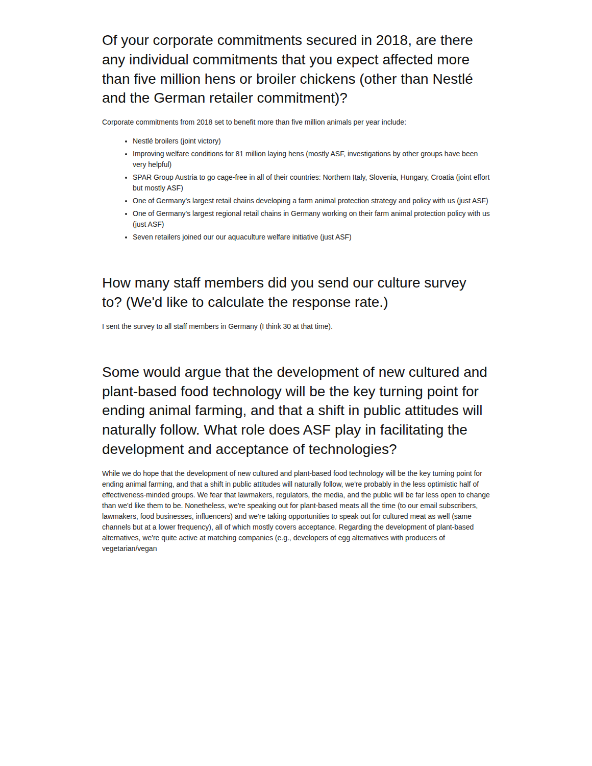Of your corporate commitments secured in 2018, are there any individual commitments that you expect affected more than five million hens or broiler chickens (other than Nestlé and the German retailer commitment)?
Corporate commitments from 2018 set to benefit more than five million animals per year include:
Nestlé broilers (joint victory)
Improving welfare conditions for 81 million laying hens (mostly ASF, investigations by other groups have been very helpful)
SPAR Group Austria to go cage-free in all of their countries: Northern Italy, Slovenia, Hungary, Croatia (joint effort but mostly ASF)
One of Germany's largest retail chains developing a farm animal protection strategy and policy with us (just ASF)
One of Germany's largest regional retail chains in Germany working on their farm animal protection policy with us (just ASF)
Seven retailers joined our our aquaculture welfare initiative (just ASF)
How many staff members did you send our culture survey to? (We'd like to calculate the response rate.)
I sent the survey to all staff members in Germany (I think 30 at that time).
Some would argue that the development of new cultured and plant-based food technology will be the key turning point for ending animal farming, and that a shift in public attitudes will naturally follow. What role does ASF play in facilitating the development and acceptance of technologies?
While we do hope that the development of new cultured and plant-based food technology will be the key turning point for ending animal farming, and that a shift in public attitudes will naturally follow, we're probably in the less optimistic half of effectiveness-minded groups. We fear that lawmakers, regulators, the media, and the public will be far less open to change than we'd like them to be. Nonetheless, we're speaking out for plant-based meats all the time (to our email subscribers, lawmakers, food businesses, influencers) and we're taking opportunities to speak out for cultured meat as well (same channels but at a lower frequency), all of which mostly covers acceptance. Regarding the development of plant-based alternatives, we're quite active at matching companies (e.g., developers of egg alternatives with producers of vegetarian/vegan